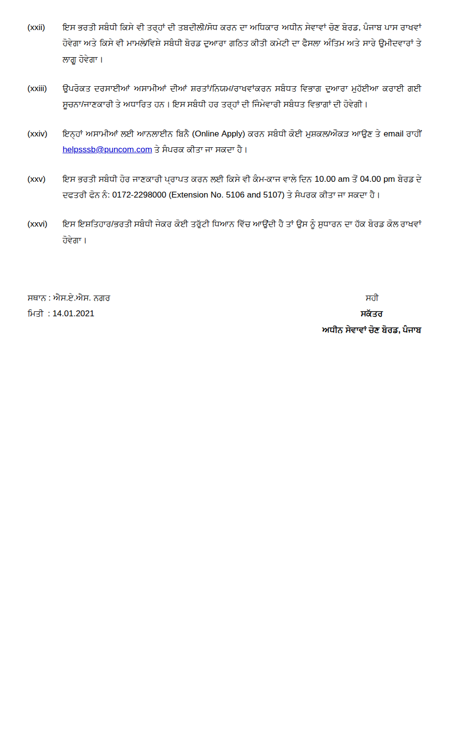(xxii) ਇਸ ਭਰਤੀ ਸਬੰਧੀ ਕਿਸੇ ਵੀ ਤਰ੍ਹਾਂ ਦੀ ਤਬਦੀਲੀ/ਸੋਧ ਕਰਨ ਦਾ ਅਧਿਕਾਰ ਅਧੀਨ ਸੇਵਾਵਾਂ ਚੋਣ ਬੋਰਡ, ਪੰਜਾਬ ਪਾਸ ਰਾਖਵਾਂ ਹੋਵੇਗਾ ਅਤੇ ਕਿਸੇ ਵੀ ਮਾਮਲੇ/ਵਿਸ਼ੇ ਸਬੰਧੀ ਬੋਰਡ ਦੁਆਰਾ ਗਠਿਤ ਕੀਤੀ ਕਮੇਟੀ ਦਾ ਫੈਸਲਾ ਅੰਤਿਮ ਅਤੇ ਸਾਰੇ ਉਮੀਦਵਾਰਾਂ ਤੇ ਲਾਗੂ ਹੋਵੇਗਾ।
(xxiii) ਉਪਰੋਕਤ ਦਰਸਾਈਆਂ ਅਸਾਮੀਆਂ ਦੀਆਂ ਸ਼ਰਤਾਂ/ਨਿਯਮ/ਰਾਖਵਾਂਕਰਨ ਸਬੰਧਤ ਵਿਭਾਗ ਦੁਆਰਾ ਮੁਹੱਈਆ ਕਰਾਈ ਗਈ ਸੂਚਨਾ/ਜਾਣਕਾਰੀ ਤੇ ਅਧਾਰਿਤ ਹਨ। ਇਸ ਸਬੰਧੀ ਹਰ ਤਰ੍ਹਾਂ ਦੀ ਜਿੰਮੇਵਾਰੀ ਸਬੰਧਤ ਵਿਭਾਗਾਂ ਦੀ ਹੋਵੇਗੀ।
(xxiv) ਇਨ੍ਹਾਂ ਅਸਾਮੀਆਂ ਲਈ ਆਨਲਾਈਨ ਬਿਨੈ (Online Apply) ਕਰਨ ਸਬੰਧੀ ਕੋਈ ਮੁਸ਼ਕਲ/ਔਕੜ ਆਉਣ ਤੇ email ਰਾਹੀਂ helpsssb@puncom.com ਤੇ ਸੰਪਰਕ ਕੀਤਾ ਜਾ ਸਕਦਾ ਹੈ।
(xxv) ਇਸ ਭਰਤੀ ਸਬੰਧੀ ਹੋਰ ਜਾਣਕਾਰੀ ਪ੍ਰਾਪਤ ਕਰਨ ਲਈ ਕਿਸੇ ਵੀ ਕੰਮ-ਕਾਜ ਵਾਲੇ ਦਿਨ 10.00 am ਤੋਂ 04.00 pm ਬੋਰਡ ਦੇ ਦਫਤਰੀ ਫੋਨ ਨੰ: 0172-2298000 (Extension No. 5106 and 5107) ਤੇ ਸੰਪਰਕ ਕੀਤਾ ਜਾ ਸਕਦਾ ਹੈ।
(xxvi) ਇਸ ਇਸ਼ਤਿਹਾਰ/ਭਰਤੀ ਸਬੰਧੀ ਜੇਕਰ ਕੋਈ ਤਰੁੱਟੀ ਧਿਆਨ ਵਿੱਚ ਆਉਂਦੀ ਹੈ ਤਾਂ ਉਸ ਨੂੰ ਸੁਧਾਰਨ ਦਾ ਹੱਕ ਬੋਰਡ ਕੋਲ ਰਾਖਵਾਂ ਹੋਵੇਗਾ।
ਸਥਾਨ : ਐਸ.ਏ.ਐਸ. ਨਗਰ
ਮਿਤੀ : 14.01.2021
ਸਹੀ
ਸਕੱਤਰ
ਅਧੀਨ ਸੇਵਾਵਾਂ ਚੋਣ ਬੋਰਡ, ਪੰਜਾਬ